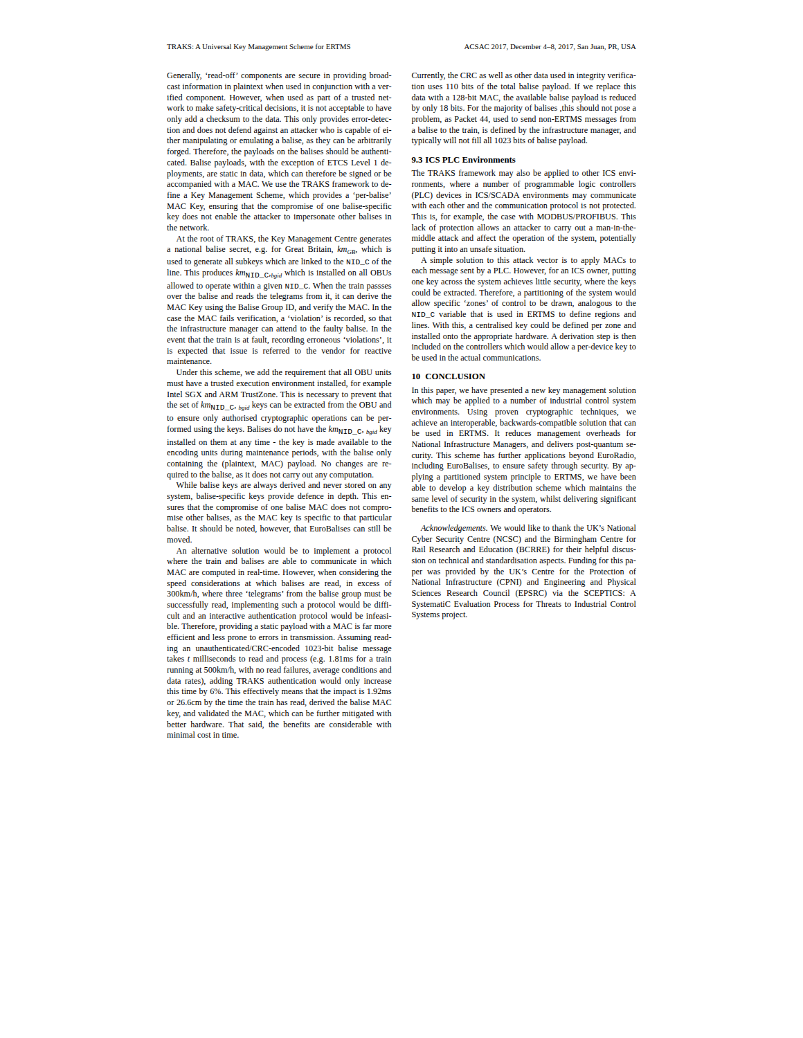TRAKS: A Universal Key Management Scheme for ERTMS
ACSAC 2017, December 4–8, 2017, San Juan, PR, USA
Generally, ‘read-off’ components are secure in providing broadcast information in plaintext when used in conjunction with a verified component. However, when used as part of a trusted network to make safety-critical decisions, it is not acceptable to have only add a checksum to the data. This only provides error-detection and does not defend against an attacker who is capable of either manipulating or emulating a balise, as they can be arbitrarily forged. Therefore, the payloads on the balises should be authenticated. Balise payloads, with the exception of ETCS Level 1 deployments, are static in data, which can therefore be signed or be accompanied with a MAC. We use the TRAKS framework to define a Key Management Scheme, which provides a ‘per-balise’ MAC Key, ensuring that the compromise of one balise-specific key does not enable the attacker to impersonate other balises in the network.
At the root of TRAKS, the Key Management Centre generates a national balise secret, e.g. for Great Britain, kmGB, which is used to generate all subkeys which are linked to the NID_C of the line. This produces kmNID_C,bgid which is installed on all OBUs allowed to operate within a given NID_C. When the train passses over the balise and reads the telegrams from it, it can derive the MAC Key using the Balise Group ID, and verify the MAC. In the case the MAC fails verification, a ‘violation’ is recorded, so that the infrastructure manager can attend to the faulty balise. In the event that the train is at fault, recording erroneous ‘violations’, it is expected that issue is referred to the vendor for reactive maintenance.
Under this scheme, we add the requirement that all OBU units must have a trusted execution environment installed, for example Intel SGX and ARM TrustZone. This is necessary to prevent that the set of kmNID_C, bgid keys can be extracted from the OBU and to ensure only authorised cryptographic operations can be performed using the keys. Balises do not have the kmNID_C, bgid key installed on them at any time - the key is made available to the encoding units during maintenance periods, with the balise only containing the (plaintext, MAC) payload. No changes are required to the balise, as it does not carry out any computation.
While balise keys are always derived and never stored on any system, balise-specific keys provide defence in depth. This ensures that the compromise of one balise MAC does not compromise other balises, as the MAC key is specific to that particular balise. It should be noted, however, that EuroBalises can still be moved.
An alternative solution would be to implement a protocol where the train and balises are able to communicate in which MAC are computed in real-time. However, when considering the speed considerations at which balises are read, in excess of 300km/h, where three ‘telegrams’ from the balise group must be successfully read, implementing such a protocol would be difficult and an interactive authentication protocol would be infeasible. Therefore, providing a static payload with a MAC is far more efficient and less prone to errors in transmission. Assuming reading an unauthenticated/CRC-encoded 1023-bit balise message takes t milliseconds to read and process (e.g. 1.81ms for a train running at 500km/h, with no read failures, average conditions and data rates), adding TRAKS authentication would only increase this time by 6%. This effectively means that the impact is 1.92ms or 26.6cm by the time the train has read, derived the balise MAC key, and validated the MAC, which can be further mitigated with better hardware. That said, the benefits are considerable with minimal cost in time.
Currently, the CRC as well as other data used in integrity verification uses 110 bits of the total balise payload. If we replace this data with a 128-bit MAC, the available balise payload is reduced by only 18 bits. For the majority of balises ,this should not pose a problem, as Packet 44, used to send non-ERTMS messages from a balise to the train, is defined by the infrastructure manager, and typically will not fill all 1023 bits of balise payload.
9.3 ICS PLC Environments
The TRAKS framework may also be applied to other ICS environments, where a number of programmable logic controllers (PLC) devices in ICS/SCADA environments may communicate with each other and the communication protocol is not protected. This is, for example, the case with MODBUS/PROFIBUS. This lack of protection allows an attacker to carry out a man-in-the-middle attack and affect the operation of the system, potentially putting it into an unsafe situation.
A simple solution to this attack vector is to apply MACs to each message sent by a PLC. However, for an ICS owner, putting one key across the system achieves little security, where the keys could be extracted. Therefore, a partitioning of the system would allow specific ‘zones’ of control to be drawn, analogous to the NID_C variable that is used in ERTMS to define regions and lines. With this, a centralised key could be defined per zone and installed onto the appropriate hardware. A derivation step is then included on the controllers which would allow a per-device key to be used in the actual communications.
10 CONCLUSION
In this paper, we have presented a new key management solution which may be applied to a number of industrial control system environments. Using proven cryptographic techniques, we achieve an interoperable, backwards-compatible solution that can be used in ERTMS. It reduces management overheads for National Infrastructure Managers, and delivers post-quantum security. This scheme has further applications beyond EuroRadio, including EuroBalises, to ensure safety through security. By applying a partitioned system principle to ERTMS, we have been able to develop a key distribution scheme which maintains the same level of security in the system, whilst delivering significant benefits to the ICS owners and operators.
Acknowledgements. We would like to thank the UK’s National Cyber Security Centre (NCSC) and the Birmingham Centre for Rail Research and Education (BCRRE) for their helpful discussion on technical and standardisation aspects. Funding for this paper was provided by the UK’s Centre for the Protection of National Infrastructure (CPNI) and Engineering and Physical Sciences Research Council (EPSRC) via the SCEPTICS: A SystematiC Evaluation Process for Threats to Industrial Control Systems project.